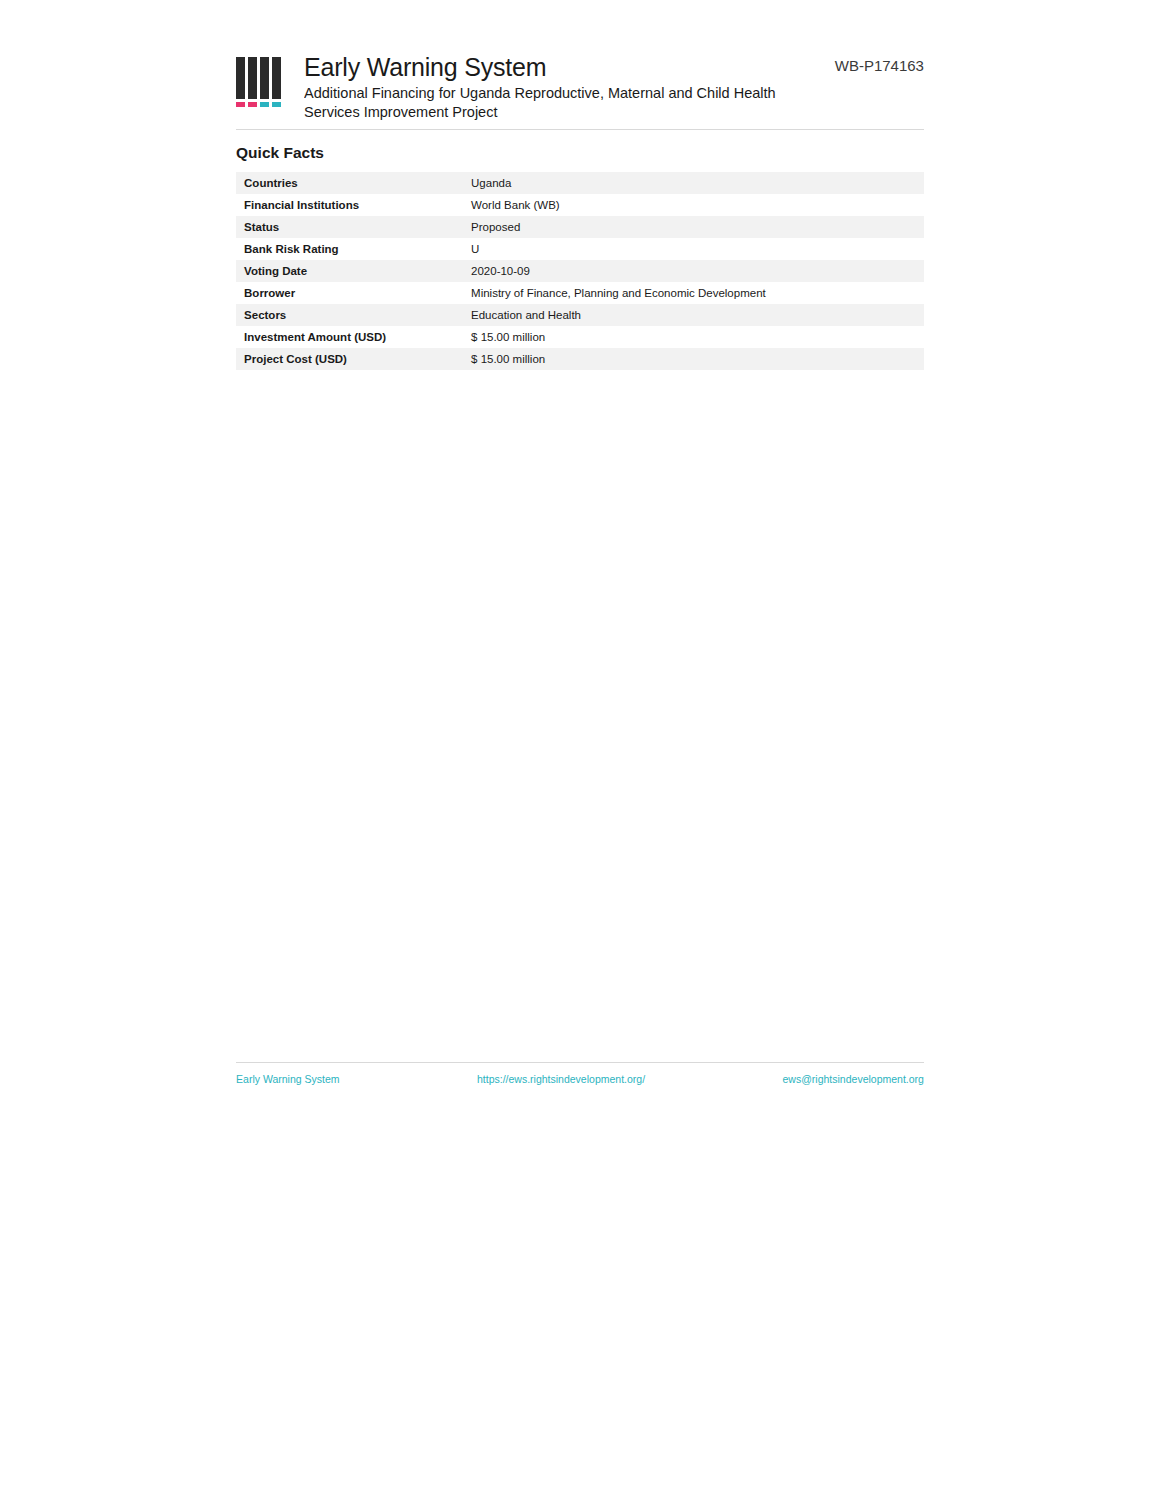Early Warning System
Additional Financing for Uganda Reproductive, Maternal and Child Health Services Improvement Project
WB-P174163
Quick Facts
| Countries | Uganda |
| Financial Institutions | World Bank (WB) |
| Status | Proposed |
| Bank Risk Rating | U |
| Voting Date | 2020-10-09 |
| Borrower | Ministry of Finance, Planning and Economic Development |
| Sectors | Education and Health |
| Investment Amount (USD) | $ 15.00 million |
| Project Cost (USD) | $ 15.00 million |
Early Warning System https://ews.rightsindevelopment.org/ ews@rightsindevelopment.org